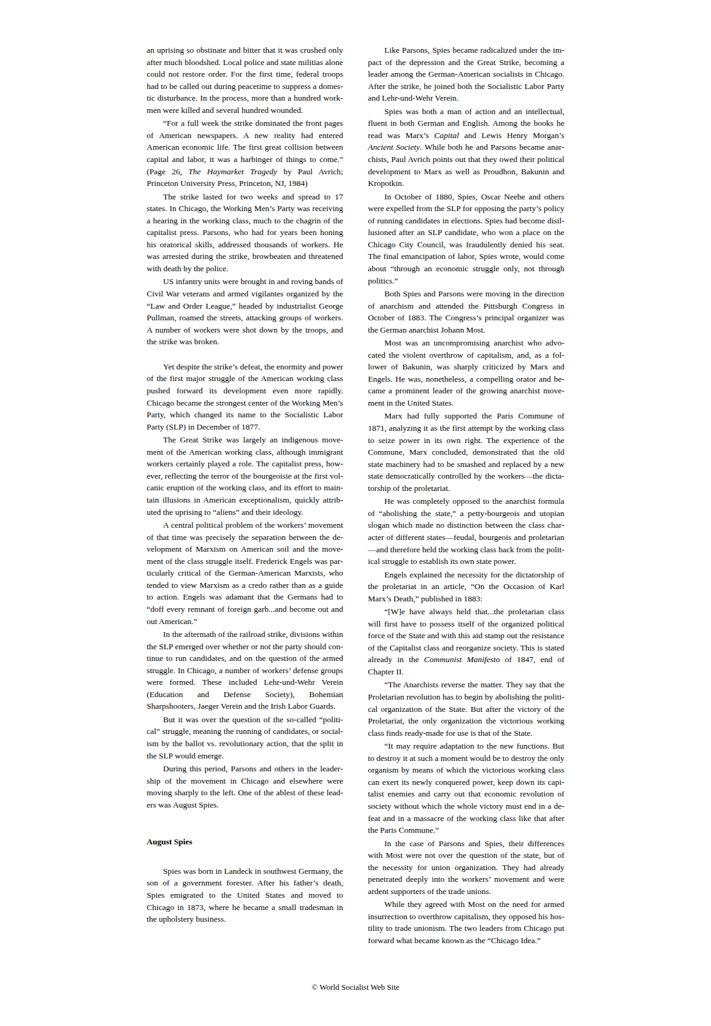an uprising so obstinate and bitter that it was crushed only after much bloodshed. Local police and state militias alone could not restore order. For the first time, federal troops had to be called out during peacetime to suppress a domestic disturbance. In the process, more than a hundred workmen were killed and several hundred wounded.
“For a full week the strike dominated the front pages of American newspapers. A new reality had entered American economic life. The first great collision between capital and labor, it was a harbinger of things to come.” (Page 26, The Haymarket Tragedy by Paul Avrich; Princeton University Press, Princeton, NJ, 1984)
The strike lasted for two weeks and spread to 17 states. In Chicago, the Working Men’s Party was receiving a hearing in the working class, much to the chagrin of the capitalist press. Parsons, who had for years been honing his oratorical skills, addressed thousands of workers. He was arrested during the strike, browbeaten and threatened with death by the police.
US infantry units were brought in and roving bands of Civil War veterans and armed vigilantes organized by the “Law and Order League,” headed by industrialist George Pullman, roamed the streets, attacking groups of workers. A number of workers were shot down by the troops, and the strike was broken.
Yet despite the strike’s defeat, the enormity and power of the first major struggle of the American working class pushed forward its development even more rapidly. Chicago became the strongest center of the Working Men’s Party, which changed its name to the Socialistic Labor Party (SLP) in December of 1877.
The Great Strike was largely an indigenous movement of the American working class, although immigrant workers certainly played a role. The capitalist press, however, reflecting the terror of the bourgeoisie at the first volcanic eruption of the working class, and its effort to maintain illusions in American exceptionalism, quickly attributed the uprising to “aliens” and their ideology.
A central political problem of the workers’ movement of that time was precisely the separation between the development of Marxism on American soil and the movement of the class struggle itself. Frederick Engels was particularly critical of the German-American Marxists, who tended to view Marxism as a credo rather than as a guide to action. Engels was adamant that the Germans had to “doff every remnant of foreign garb...and become out and out American.”
In the aftermath of the railroad strike, divisions within the SLP emerged over whether or not the party should continue to run candidates, and on the question of the armed struggle. In Chicago, a number of workers’ defense groups were formed. These included Lehr-und-Wehr Verein (Education and Defense Society), Bohemian Sharpshooters, Jaeger Verein and the Irish Labor Guards.
But it was over the question of the so-called “political” struggle, meaning the running of candidates, or socialism by the ballot vs. revolutionary action, that the split in the SLP would emerge.
During this period, Parsons and others in the leadership of the movement in Chicago and elsewhere were moving sharply to the left. One of the ablest of these leaders was August Spies.
August Spies
Spies was born in Landeck in southwest Germany, the son of a government forester. After his father’s death, Spies emigrated to the United States and moved to Chicago in 1873, where he became a small tradesman in the upholstery business.
Like Parsons, Spies became radicalized under the impact of the depression and the Great Strike, becoming a leader among the German-American socialists in Chicago. After the strike, he joined both the Socialistic Labor Party and Lehr-und-Wehr Verein.
Spies was both a man of action and an intellectual, fluent in both German and English. Among the books he read was Marx’s Capital and Lewis Henry Morgan’s Ancient Society. While both he and Parsons became anarchists, Paul Avrich points out that they owed their political development to Marx as well as Proudhon, Bakunin and Kropotkin.
In October of 1880, Spies, Oscar Neebe and others were expelled from the SLP for opposing the party’s policy of running candidates in elections. Spies had become disillusioned after an SLP candidate, who won a place on the Chicago City Council, was fraudulently denied his seat. The final emancipation of labor, Spies wrote, would come about “through an economic struggle only, not through politics.”
Both Spies and Parsons were moving in the direction of anarchism and attended the Pittsburgh Congress in October of 1883. The Congress’s principal organizer was the German anarchist Johann Most.
Most was an uncompromising anarchist who advocated the violent overthrow of capitalism, and, as a follower of Bakunin, was sharply criticized by Marx and Engels. He was, nonetheless, a compelling orator and became a prominent leader of the growing anarchist movement in the United States.
Marx had fully supported the Paris Commune of 1871, analyzing it as the first attempt by the working class to seize power in its own right. The experience of the Commune, Marx concluded, demonstrated that the old state machinery had to be smashed and replaced by a new state democratically controlled by the workers—the dictatorship of the proletariat.
He was completely opposed to the anarchist formula of “abolishing the state,” a petty-bourgeois and utopian slogan which made no distinction between the class character of different states—feudal, bourgeois and proletarian—and therefore held the working class back from the political struggle to establish its own state power.
Engels explained the necessity for the dictatorship of the proletariat in an article, “On the Occasion of Karl Marx’s Death,” published in 1883:
“[W]e have always held that...the proletarian class will first have to possess itself of the organized political force of the State and with this aid stamp out the resistance of the Capitalist class and reorganize society. This is stated already in the Communist Manifesto of 1847, end of Chapter II.
“The Anarchists reverse the matter. They say that the Proletarian revolution has to begin by abolishing the political organization of the State. But after the victory of the Proletariat, the only organization the victorious working class finds ready-made for use is that of the State.
“It may require adaptation to the new functions. But to destroy it at such a moment would be to destroy the only organism by means of which the victorious working class can exert its newly conquered power, keep down its capitalist enemies and carry out that economic revolution of society without which the whole victory must end in a defeat and in a massacre of the working class like that after the Paris Commune.”
In the case of Parsons and Spies, their differences with Most were not over the question of the state, but of the necessity for union organization. They had already penetrated deeply into the workers’ movement and were ardent supporters of the trade unions.
While they agreed with Most on the need for armed insurrection to overthrow capitalism, they opposed his hostility to trade unionism. The two leaders from Chicago put forward what became known as the “Chicago Idea.”
© World Socialist Web Site